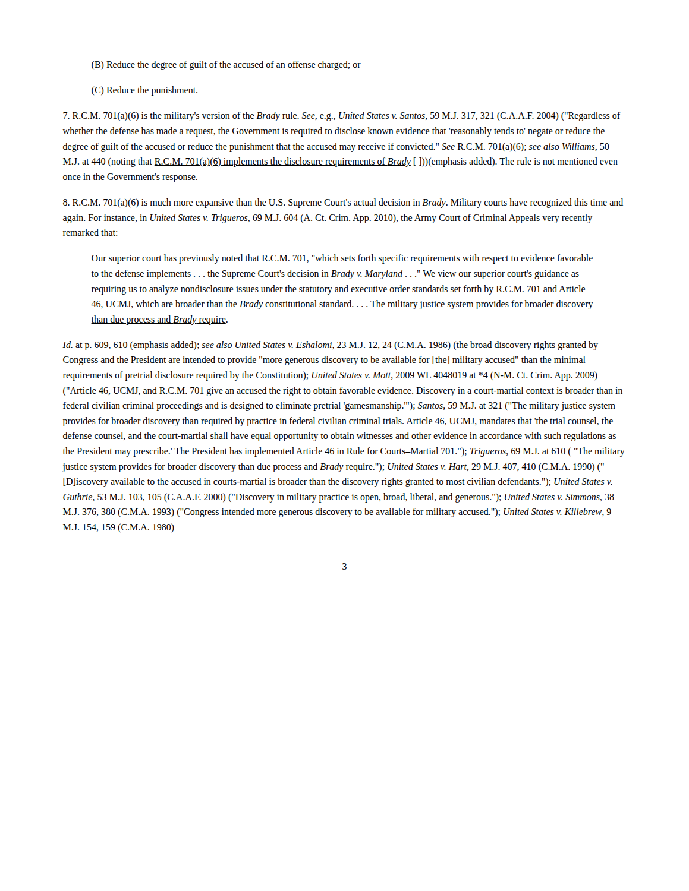(B) Reduce the degree of guilt of the accused of an offense charged; or
(C) Reduce the punishment.
7. R.C.M. 701(a)(6) is the military's version of the Brady rule. See, e.g., United States v. Santos, 59 M.J. 317, 321 (C.A.A.F. 2004) ("Regardless of whether the defense has made a request, the Government is required to disclose known evidence that 'reasonably tends to' negate or reduce the degree of guilt of the accused or reduce the punishment that the accused may receive if convicted." See R.C.M. 701(a)(6); see also Williams, 50 M.J. at 440 (noting that R.C.M. 701(a)(6) implements the disclosure requirements of Brady [ ]))(emphasis added). The rule is not mentioned even once in the Government's response.
8. R.C.M. 701(a)(6) is much more expansive than the U.S. Supreme Court's actual decision in Brady. Military courts have recognized this time and again. For instance, in United States v. Trigueros, 69 M.J. 604 (A. Ct. Crim. App. 2010), the Army Court of Criminal Appeals very recently remarked that:
Our superior court has previously noted that R.C.M. 701, "which sets forth specific requirements with respect to evidence favorable to the defense implements . . . the Supreme Court's decision in Brady v. Maryland . . ." We view our superior court's guidance as requiring us to analyze nondisclosure issues under the statutory and executive order standards set forth by R.C.M. 701 and Article 46, UCMJ, which are broader than the Brady constitutional standard. . . . The military justice system provides for broader discovery than due process and Brady require.
Id. at p. 609, 610 (emphasis added); see also United States v. Eshalomi, 23 M.J. 12, 24 (C.M.A. 1986) (the broad discovery rights granted by Congress and the President are intended to provide "more generous discovery to be available for [the] military accused" than the minimal requirements of pretrial disclosure required by the Constitution); United States v. Mott, 2009 WL 4048019 at *4 (N-M. Ct. Crim. App. 2009) ("Article 46, UCMJ, and R.C.M. 701 give an accused the right to obtain favorable evidence. Discovery in a court-martial context is broader than in federal civilian criminal proceedings and is designed to eliminate pretrial 'gamesmanship.'"); Santos, 59 M.J. at 321 ("The military justice system provides for broader discovery than required by practice in federal civilian criminal trials. Article 46, UCMJ, mandates that 'the trial counsel, the defense counsel, and the court-martial shall have equal opportunity to obtain witnesses and other evidence in accordance with such regulations as the President may prescribe.' The President has implemented Article 46 in Rule for Courts–Martial 701."); Trigueros, 69 M.J. at 610 ( "The military justice system provides for broader discovery than due process and Brady require."); United States v. Hart, 29 M.J. 407, 410 (C.M.A. 1990) ("[D]iscovery available to the accused in courts-martial is broader than the discovery rights granted to most civilian defendants."); United States v. Guthrie, 53 M.J. 103, 105 (C.A.A.F. 2000) ("Discovery in military practice is open, broad, liberal, and generous."); United States v. Simmons, 38 M.J. 376, 380 (C.M.A. 1993) ("Congress intended more generous discovery to be available for military accused."); United States v. Killebrew, 9 M.J. 154, 159 (C.M.A. 1980)
3